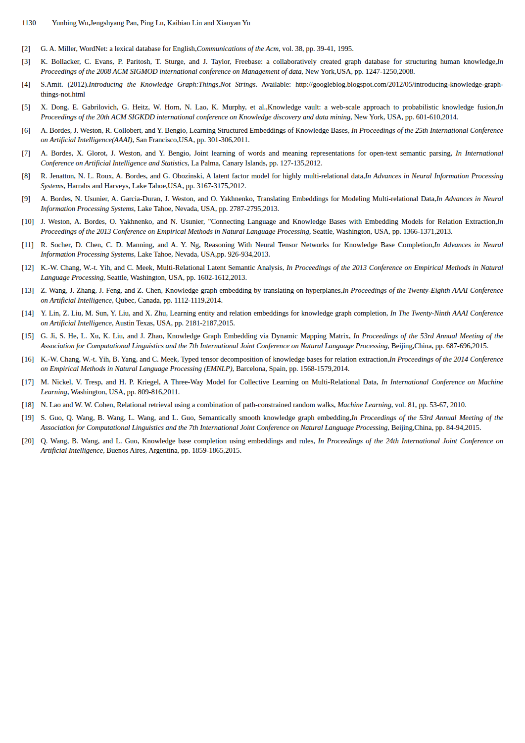1130 Yunbing Wu,Jengshyang Pan, Ping Lu, Kaibiao Lin and Xiaoyan Yu
[2] G. A. Miller, WordNet: a lexical database for English,Communications of the Acm, vol. 38, pp. 39-41, 1995.
[3] K. Bollacker, C. Evans, P. Paritosh, T. Sturge, and J. Taylor, Freebase: a collaboratively created graph database for structuring human knowledge,In Proceedings of the 2008 ACM SIGMOD international conference on Management of data, New York,USA, pp. 1247-1250,2008.
[4] S.Amit. (2012).Introducing the Knowledge Graph:Things,Not Strings. Available: http://googleblog.blogspot.com/2012/05/introducing-knowledge-graph-things-not.html
[5] X. Dong, E. Gabrilovich, G. Heitz, W. Horn, N. Lao, K. Murphy, et al.,Knowledge vault: a web-scale approach to probabilistic knowledge fusion,In Proceedings of the 20th ACM SIGKDD international conference on Knowledge discovery and data mining, New York, USA, pp. 601-610,2014.
[6] A. Bordes, J. Weston, R. Collobert, and Y. Bengio, Learning Structured Embeddings of Knowledge Bases, In Proceedings of the 25th International Conference on Artificial Intelligence(AAAI), San Francisco,USA, pp. 301-306,2011.
[7] A. Bordes, X. Glorot, J. Weston, and Y. Bengio, Joint learning of words and meaning representations for open-text semantic parsing, In International Conference on Artificial Intelligence and Statistics, La Palma, Canary Islands, pp. 127-135,2012.
[8] R. Jenatton, N. L. Roux, A. Bordes, and G. Obozinski, A latent factor model for highly multi-relational data,In Advances in Neural Information Processing Systems, Harrahs and Harveys, Lake Tahoe,USA, pp. 3167-3175,2012.
[9] A. Bordes, N. Usunier, A. Garcia-Duran, J. Weston, and O. Yakhnenko, Translating Embeddings for Modeling Multi-relational Data,In Advances in Neural Information Processing Systems, Lake Tahoe, Nevada, USA, pp. 2787-2795,2013.
[10] J. Weston, A. Bordes, O. Yakhnenko, and N. Usunier, "Connecting Language and Knowledge Bases with Embedding Models for Relation Extraction,In Proceedings of the 2013 Conference on Empirical Methods in Natural Language Processing, Seattle, Washington, USA, pp. 1366-1371,2013.
[11] R. Socher, D. Chen, C. D. Manning, and A. Y. Ng, Reasoning With Neural Tensor Networks for Knowledge Base Completion,In Advances in Neural Information Processing Systems, Lake Tahoe, Nevada, USA,pp. 926-934,2013.
[12] K.-W. Chang, W.-t. Yih, and C. Meek, Multi-Relational Latent Semantic Analysis, In Proceedings of the 2013 Conference on Empirical Methods in Natural Language Processing, Seattle, Washington, USA, pp. 1602-1612,2013.
[13] Z. Wang, J. Zhang, J. Feng, and Z. Chen, Knowledge graph embedding by translating on hyperplanes,In Proceedings of the Twenty-Eighth AAAI Conference on Artificial Intelligence, Qubec, Canada, pp. 1112-1119,2014.
[14] Y. Lin, Z. Liu, M. Sun, Y. Liu, and X. Zhu, Learning entity and relation embeddings for knowledge graph completion, In The Twenty-Ninth AAAI Conference on Artificial Intelligence, Austin Texas, USA, pp. 2181-2187,2015.
[15] G. Ji, S. He, L. Xu, K. Liu, and J. Zhao, Knowledge Graph Embedding via Dynamic Mapping Matrix, In Proceedings of the 53rd Annual Meeting of the Association for Computational Linguistics and the 7th International Joint Conference on Natural Language Processing, Beijing,China, pp. 687-696,2015.
[16] K.-W. Chang, W.-t. Yih, B. Yang, and C. Meek, Typed tensor decomposition of knowledge bases for relation extraction,In Proceedings of the 2014 Conference on Empirical Methods in Natural Language Processing (EMNLP), Barcelona, Spain, pp. 1568-1579,2014.
[17] M. Nickel, V. Tresp, and H. P. Kriegel, A Three-Way Model for Collective Learning on Multi-Relational Data, In International Conference on Machine Learning, Washington, USA, pp. 809-816,2011.
[18] N. Lao and W. W. Cohen, Relational retrieval using a combination of path-constrained random walks, Machine Learning, vol. 81, pp. 53-67, 2010.
[19] S. Guo, Q. Wang, B. Wang, L. Wang, and L. Guo, Semantically smooth knowledge graph embedding,In Proceedings of the 53rd Annual Meeting of the Association for Computational Linguistics and the 7th International Joint Conference on Natural Language Processing, Beijing,China, pp. 84-94,2015.
[20] Q. Wang, B. Wang, and L. Guo, Knowledge base completion using embeddings and rules, In Proceedings of the 24th International Joint Conference on Artificial Intelligence, Buenos Aires, Argentina, pp. 1859-1865,2015.